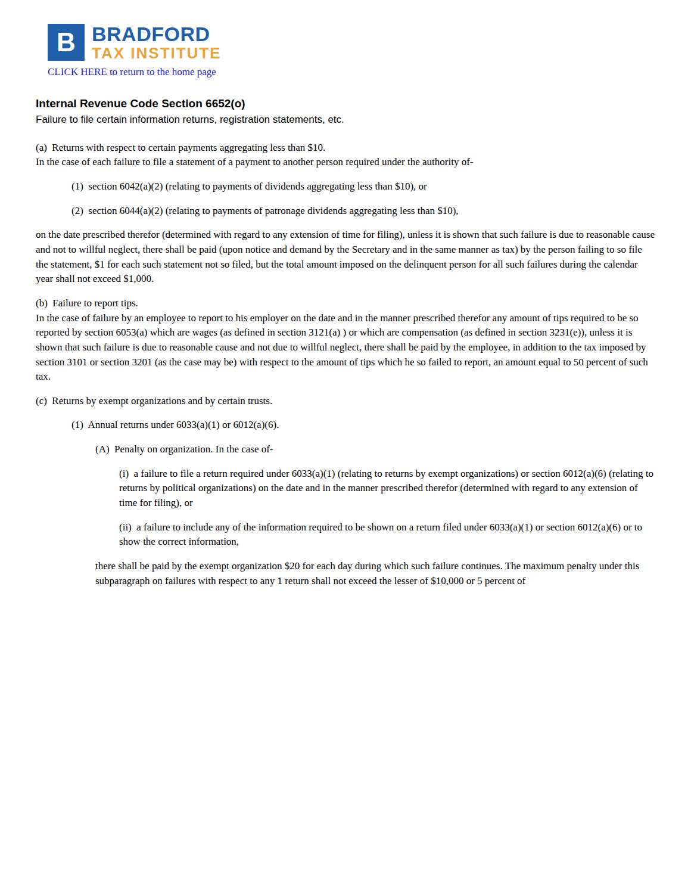B
BRADFORD
TAX INSTITUTE
CLICK HERE to return to the home page
Internal Revenue Code Section 6652(o)
Failure to file certain information returns, registration statements, etc.
(a) Returns with respect to certain payments aggregating less than $10.
In the case of each failure to file a statement of a payment to another person required under the authority of-
(1) section 6042(a)(2) (relating to payments of dividends aggregating less than $10), or
(2) section 6044(a)(2) (relating to payments of patronage dividends aggregating less than $10),
on the date prescribed therefor (determined with regard to any extension of time for filing), unless it is shown that such failure is due to reasonable cause and not to willful neglect, there shall be paid (upon notice and demand by the Secretary and in the same manner as tax) by the person failing to so file the statement, $1 for each such statement not so filed, but the total amount imposed on the delinquent person for all such failures during the calendar year shall not exceed $1,000.
(b) Failure to report tips.
In the case of failure by an employee to report to his employer on the date and in the manner prescribed therefor any amount of tips required to be so reported by section 6053(a) which are wages (as defined in section 3121(a) ) or which are compensation (as defined in section 3231(e)), unless it is shown that such failure is due to reasonable cause and not due to willful neglect, there shall be paid by the employee, in addition to the tax imposed by section 3101 or section 3201 (as the case may be) with respect to the amount of tips which he so failed to report, an amount equal to 50 percent of such tax.
(c) Returns by exempt organizations and by certain trusts.
(1) Annual returns under 6033(a)(1) or 6012(a)(6).
(A) Penalty on organization. In the case of-
(i) a failure to file a return required under 6033(a)(1) (relating to returns by exempt organizations) or section 6012(a)(6) (relating to returns by political organizations) on the date and in the manner prescribed therefor (determined with regard to any extension of time for filing), or
(ii) a failure to include any of the information required to be shown on a return filed under 6033(a)(1) or section 6012(a)(6) or to show the correct information,
there shall be paid by the exempt organization $20 for each day during which such failure continues. The maximum penalty under this subparagraph on failures with respect to any 1 return shall not exceed the lesser of $10,000 or 5 percent of